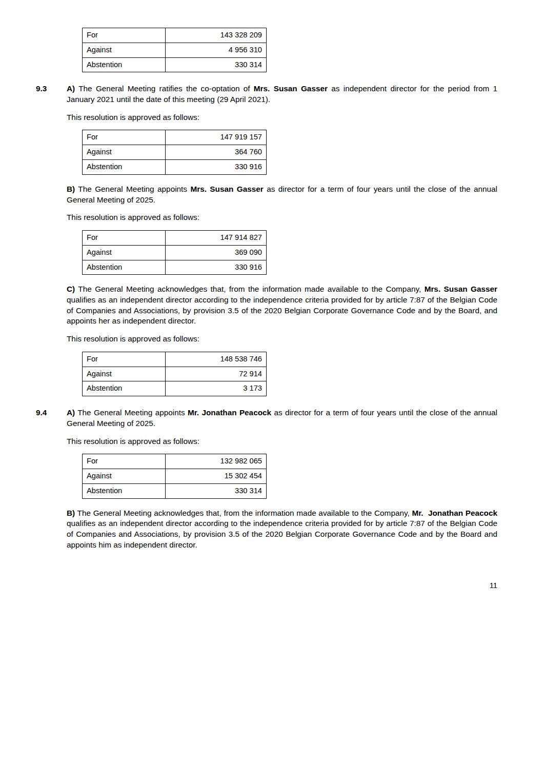| For | 143 328 209 |
| Against | 4 956 310 |
| Abstention | 330 314 |
9.3
A) The General Meeting ratifies the co-optation of Mrs. Susan Gasser as independent director for the period from 1 January 2021 until the date of this meeting (29 April 2021).
This resolution is approved as follows:
| For | 147 919 157 |
| Against | 364 760 |
| Abstention | 330 916 |
B) The General Meeting appoints Mrs. Susan Gasser as director for a term of four years until the close of the annual General Meeting of 2025.
This resolution is approved as follows:
| For | 147 914 827 |
| Against | 369 090 |
| Abstention | 330 916 |
C) The General Meeting acknowledges that, from the information made available to the Company, Mrs. Susan Gasser qualifies as an independent director according to the independence criteria provided for by article 7:87 of the Belgian Code of Companies and Associations, by provision 3.5 of the 2020 Belgian Corporate Governance Code and by the Board, and appoints her as independent director.
This resolution is approved as follows:
| For | 148 538 746 |
| Against | 72 914 |
| Abstention | 3 173 |
9.4
A) The General Meeting appoints Mr. Jonathan Peacock as director for a term of four years until the close of the annual General Meeting of 2025.
This resolution is approved as follows:
| For | 132 982 065 |
| Against | 15 302 454 |
| Abstention | 330 314 |
B) The General Meeting acknowledges that, from the information made available to the Company, Mr. Jonathan Peacock qualifies as an independent director according to the independence criteria provided for by article 7:87 of the Belgian Code of Companies and Associations, by provision 3.5 of the 2020 Belgian Corporate Governance Code and by the Board and appoints him as independent director.
11